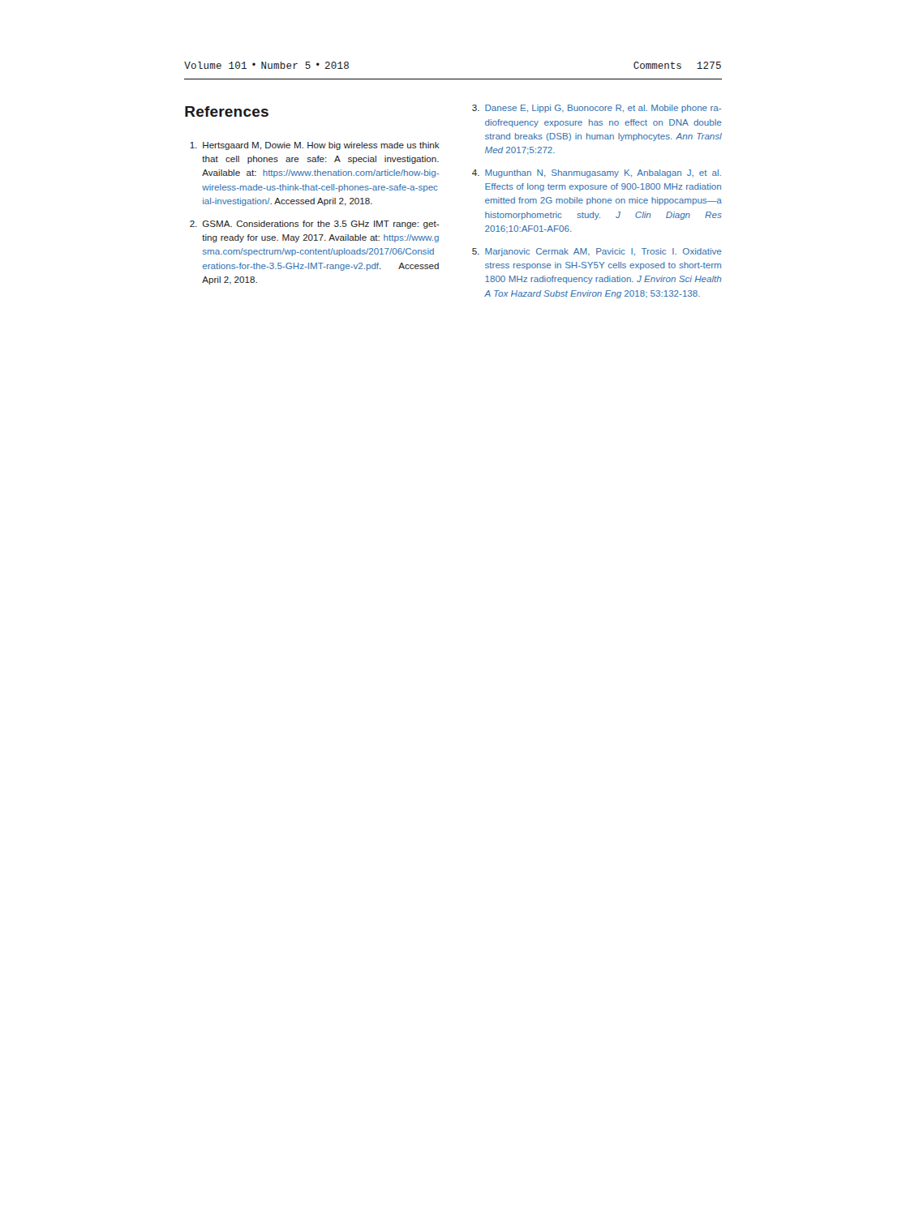Volume 101•Number 5•2018
Comments 1275
References
1. Hertsgaard M, Dowie M. How big wireless made us think that cell phones are safe: A special investigation. Available at: https://www.thenation.com/article/how-big-wireless-made-us-think-that-cell-phones-are-safe-a-special-investigation/. Accessed April 2, 2018.
2. GSMA. Considerations for the 3.5 GHz IMT range: getting ready for use. May 2017. Available at: https://www.gsma.com/spectrum/wp-content/uploads/2017/06/Considerations-for-the-3.5-GHz-IMT-range-v2.pdf. Accessed April 2, 2018.
3. Danese E, Lippi G, Buonocore R, et al. Mobile phone radiofrequency exposure has no effect on DNA double strand breaks (DSB) in human lymphocytes. Ann Transl Med 2017;5:272.
4. Mugunthan N, Shanmugasamy K, Anbalagan J, et al. Effects of long term exposure of 900-1800 MHz radiation emitted from 2G mobile phone on mice hippocampus—a histomorphometric study. J Clin Diagn Res 2016;10:AF01-AF06.
5. Marjanovic Cermak AM, Pavicic I, Trosic I. Oxidative stress response in SH-SY5Y cells exposed to short-term 1800 MHz radiofrequency radiation. J Environ Sci Health A Tox Hazard Subst Environ Eng 2018; 53:132-138.